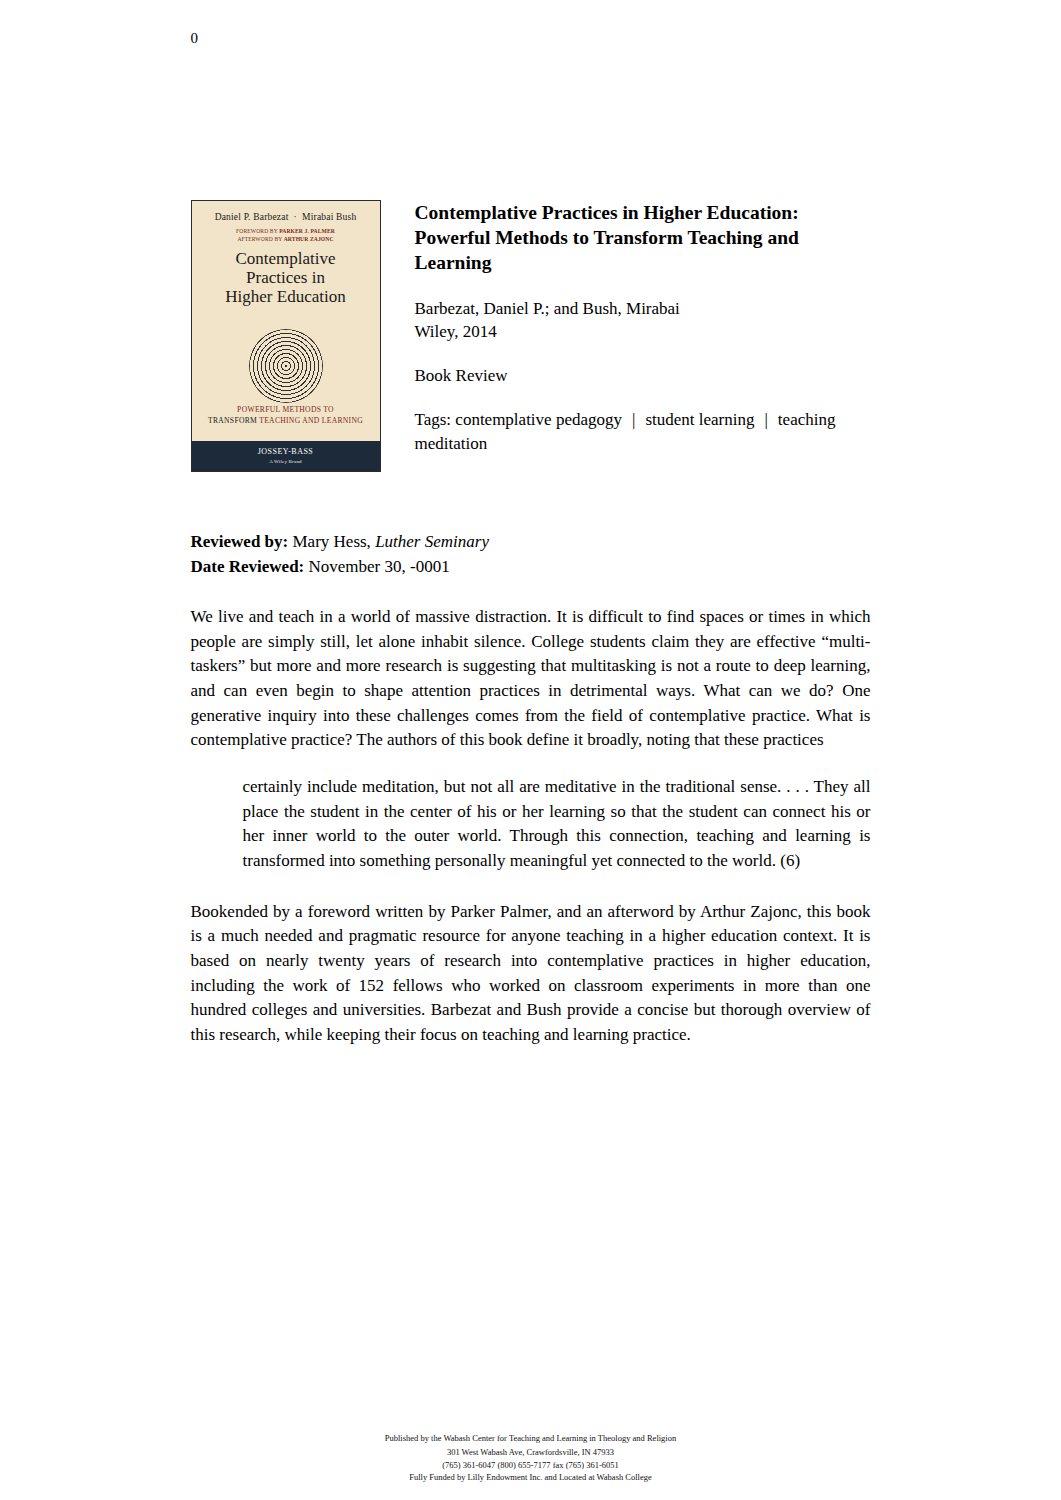0
Daniel P. Barbezat · Mirabai Bush
FOREWORD BY PARKER J. PALMER
AFTERWORD BY ARTHUR ZAJONC
Contemplative
Practices in
Higher Education
POWERFUL METHODS TO
TRANSFORM TEACHING AND LEARNING
JOSSEY-BASSA Wiley Brand
Contemplative Practices in Higher Education: Powerful Methods to Transform Teaching and Learning
Barbezat, Daniel P.; and Bush, Mirabai
Wiley, 2014
Book Review
Tags: contemplative pedagogy|student learning|teaching meditation
Reviewed by: Mary Hess, Luther Seminary
Date Reviewed: November 30, -0001
We live and teach in a world of massive distraction. It is difficult to find spaces or times in which people are simply still, let alone inhabit silence. College students claim they are effective “multi-taskers” but more and more research is suggesting that multitasking is not a route to deep learning, and can even begin to shape attention practices in detrimental ways. What can we do? One generative inquiry into these challenges comes from the field of contemplative practice. What is contemplative practice? The authors of this book define it broadly, noting that these practices
certainly include meditation, but not all are meditative in the traditional sense. . . . They all place the student in the center of his or her learning so that the student can connect his or her inner world to the outer world. Through this connection, teaching and learning is transformed into something personally meaningful yet connected to the world. (6)
Bookended by a foreword written by Parker Palmer, and an afterword by Arthur Zajonc, this book is a much needed and pragmatic resource for anyone teaching in a higher education context. It is based on nearly twenty years of research into contemplative practices in higher education, including the work of 152 fellows who worked on classroom experiments in more than one hundred colleges and universities. Barbezat and Bush provide a concise but thorough overview of this research, while keeping their focus on teaching and learning practice.
Published by the Wabash Center for Teaching and Learning in Theology and Religion
301 West Wabash Ave, Crawfordsville, IN 47933
(765) 361-6047 (800) 655-7177 fax (765) 361-6051
Fully Funded by Lilly Endowment Inc. and Located at Wabash College